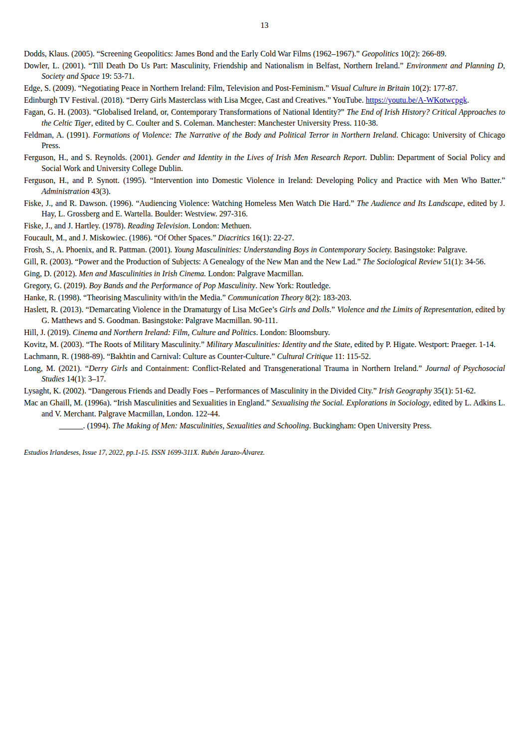13
Dodds, Klaus. (2005). “Screening Geopolitics: James Bond and the Early Cold War Films (1962–1967).” Geopolitics 10(2): 266-89.
Dowler, L. (2001). “Till Death Do Us Part: Masculinity, Friendship and Nationalism in Belfast, Northern Ireland.” Environment and Planning D, Society and Space 19: 53-71.
Edge, S. (2009). “Negotiating Peace in Northern Ireland: Film, Television and Post-Feminism.” Visual Culture in Britain 10(2): 177-87.
Edinburgh TV Festival. (2018). “Derry Girls Masterclass with Lisa Mcgee, Cast and Creatives.” YouTube. https://youtu.be/A-WKotwcpgk.
Fagan, G. H. (2003). “Globalised Ireland, or, Contemporary Transformations of National Identity?” The End of Irish History? Critical Approaches to the Celtic Tiger, edited by C. Coulter and S. Coleman. Manchester: Manchester University Press. 110-38.
Feldman, A. (1991). Formations of Violence: The Narrative of the Body and Political Terror in Northern Ireland. Chicago: University of Chicago Press.
Ferguson, H., and S. Reynolds. (2001). Gender and Identity in the Lives of Irish Men Research Report. Dublin: Department of Social Policy and Social Work and University College Dublin.
Ferguson, H., and P. Synott. (1995). “Intervention into Domestic Violence in Ireland: Developing Policy and Practice with Men Who Batter.” Administration 43(3).
Fiske, J., and R. Dawson. (1996). “Audiencing Violence: Watching Homeless Men Watch Die Hard.” The Audience and Its Landscape, edited by J. Hay, L. Grossberg and E. Wartella. Boulder: Westview. 297-316.
Fiske, J., and J. Hartley. (1978). Reading Television. London: Methuen.
Foucault, M., and J. Miskowiec. (1986). “Of Other Spaces.” Diacritics 16(1): 22-27.
Frosh, S., A. Phoenix, and R. Pattman. (2001). Young Masculinities: Understanding Boys in Contemporary Society. Basingstoke: Palgrave.
Gill, R. (2003). “Power and the Production of Subjects: A Genealogy of the New Man and the New Lad.” The Sociological Review 51(1): 34-56.
Ging, D. (2012). Men and Masculinities in Irish Cinema. London: Palgrave Macmillan.
Gregory, G. (2019). Boy Bands and the Performance of Pop Masculinity. New York: Routledge.
Hanke, R. (1998). “Theorising Masculinity with/in the Media.” Communication Theory 8(2): 183-203.
Haslett, R. (2013). “Demarcating Violence in the Dramaturgy of Lisa McGee’s Girls and Dolls.” Violence and the Limits of Representation, edited by G. Matthews and S. Goodman. Basingstoke: Palgrave Macmillan. 90-111.
Hill, J. (2019). Cinema and Northern Ireland: Film, Culture and Politics. London: Bloomsbury.
Kovitz, M. (2003). “The Roots of Military Masculinity.” Military Masculinities: Identity and the State, edited by P. Higate. Westport: Praeger. 1-14.
Lachmann, R. (1988-89). “Bakhtin and Carnival: Culture as Counter-Culture.” Cultural Critique 11: 115-52.
Long, M. (2021). “Derry Girls and Containment: Conflict-Related and Transgenerational Trauma in Northern Ireland.” Journal of Psychosocial Studies 14(1): 3–17.
Lysaght, K. (2002). “Dangerous Friends and Deadly Foes – Performances of Masculinity in the Divided City.” Irish Geography 35(1): 51-62.
Mac an Ghaill, M. (1996a). “Irish Masculinities and Sexualities in England.” Sexualising the Social. Explorations in Sociology, edited by L. Adkins L. and V. Merchant. Palgrave Macmillan, London. 122-44.
______. (1994). The Making of Men: Masculinities, Sexualities and Schooling. Buckingham: Open University Press.
Estudios Irlandeses, Issue 17, 2022, pp.1-15. ISSN 1699-311X. Rubén Jarazo-Álvarez.